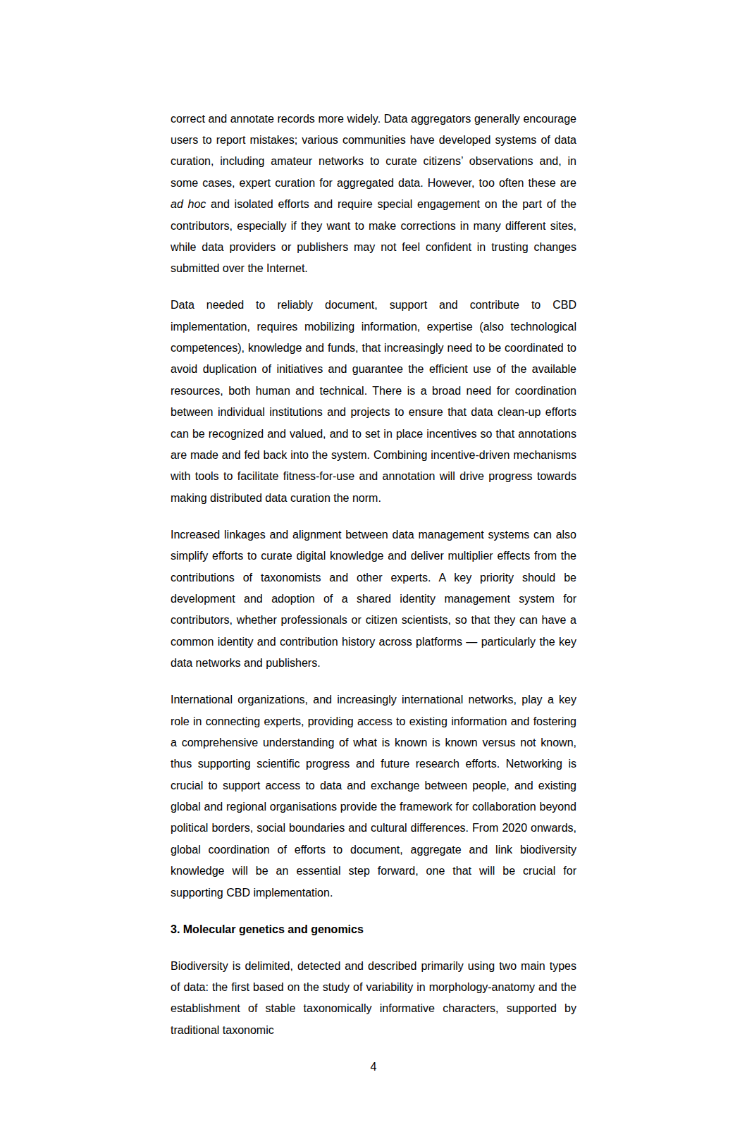correct and annotate records more widely. Data aggregators generally encourage users to report mistakes; various communities have developed systems of data curation, including amateur networks to curate citizens’ observations and, in some cases, expert curation for aggregated data. However, too often these are ad hoc and isolated efforts and require special engagement on the part of the contributors, especially if they want to make corrections in many different sites, while data providers or publishers may not feel confident in trusting changes submitted over the Internet.
Data needed to reliably document, support and contribute to CBD implementation, requires mobilizing information, expertise (also technological competences), knowledge and funds, that increasingly need to be coordinated to avoid duplication of initiatives and guarantee the efficient use of the available resources, both human and technical. There is a broad need for coordination between individual institutions and projects to ensure that data clean-up efforts can be recognized and valued, and to set in place incentives so that annotations are made and fed back into the system. Combining incentive-driven mechanisms with tools to facilitate fitness-for-use and annotation will drive progress towards making distributed data curation the norm.
Increased linkages and alignment between data management systems can also simplify efforts to curate digital knowledge and deliver multiplier effects from the contributions of taxonomists and other experts. A key priority should be development and adoption of a shared identity management system for contributors, whether professionals or citizen scientists, so that they can have a common identity and contribution history across platforms — particularly the key data networks and publishers.
International organizations, and increasingly international networks, play a key role in connecting experts, providing access to existing information and fostering a comprehensive understanding of what is known is known versus not known, thus supporting scientific progress and future research efforts. Networking is crucial to support access to data and exchange between people, and existing global and regional organisations provide the framework for collaboration beyond political borders, social boundaries and cultural differences. From 2020 onwards, global coordination of efforts to document, aggregate and link biodiversity knowledge will be an essential step forward, one that will be crucial for supporting CBD implementation.
3. Molecular genetics and genomics
Biodiversity is delimited, detected and described primarily using two main types of data: the first based on the study of variability in morphology-anatomy and the establishment of stable taxonomically informative characters, supported by traditional taxonomic
4